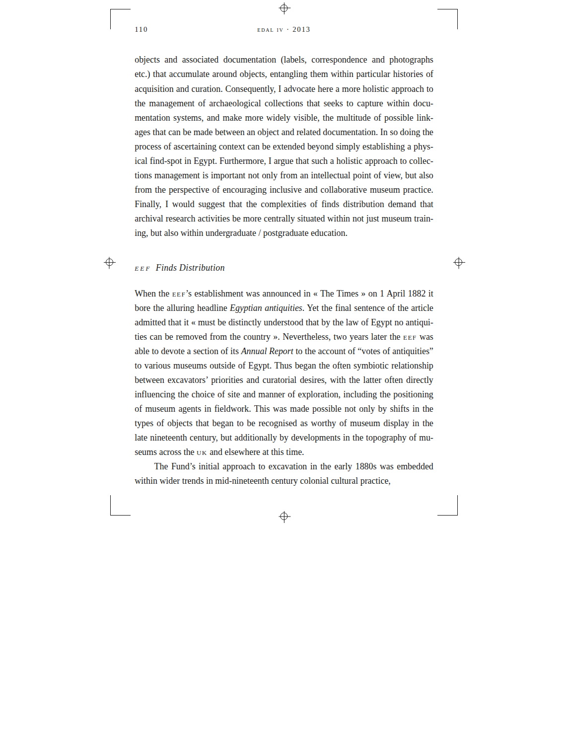110 edal iv · 2013
objects and associated documentation (labels, correspondence and photographs etc.) that accumulate around objects, entangling them within particular histories of acquisition and curation. Consequently, I advocate here a more holistic approach to the management of archaeological collections that seeks to capture within documentation systems, and make more widely visible, the multitude of possible linkages that can be made between an object and related documentation. In so doing the process of ascertaining context can be extended beyond simply establishing a physical find-spot in Egypt. Furthermore, I argue that such a holistic approach to collections management is important not only from an intellectual point of view, but also from the perspective of encouraging inclusive and collaborative museum practice. Finally, I would suggest that the complexities of finds distribution demand that archival research activities be more centrally situated within not just museum training, but also within undergraduate / postgraduate education.
eef Finds Distribution
When the eef’s establishment was announced in « The Times » on 1 April 1882 it bore the alluring headline Egyptian antiquities. Yet the final sentence of the article admitted that it « must be distinctly understood that by the law of Egypt no antiquities can be removed from the country ». Nevertheless, two years later the eef was able to devote a section of its Annual Report to the account of “votes of antiquities” to various museums outside of Egypt. Thus began the often symbiotic relationship between excavators’ priorities and curatorial desires, with the latter often directly influencing the choice of site and manner of exploration, including the positioning of museum agents in fieldwork. This was made possible not only by shifts in the types of objects that began to be recognised as worthy of museum display in the late nineteenth century, but additionally by developments in the topography of museums across the uk and elsewhere at this time.
The Fund’s initial approach to excavation in the early 1880s was embedded within wider trends in mid-nineteenth century colonial cultural practice,